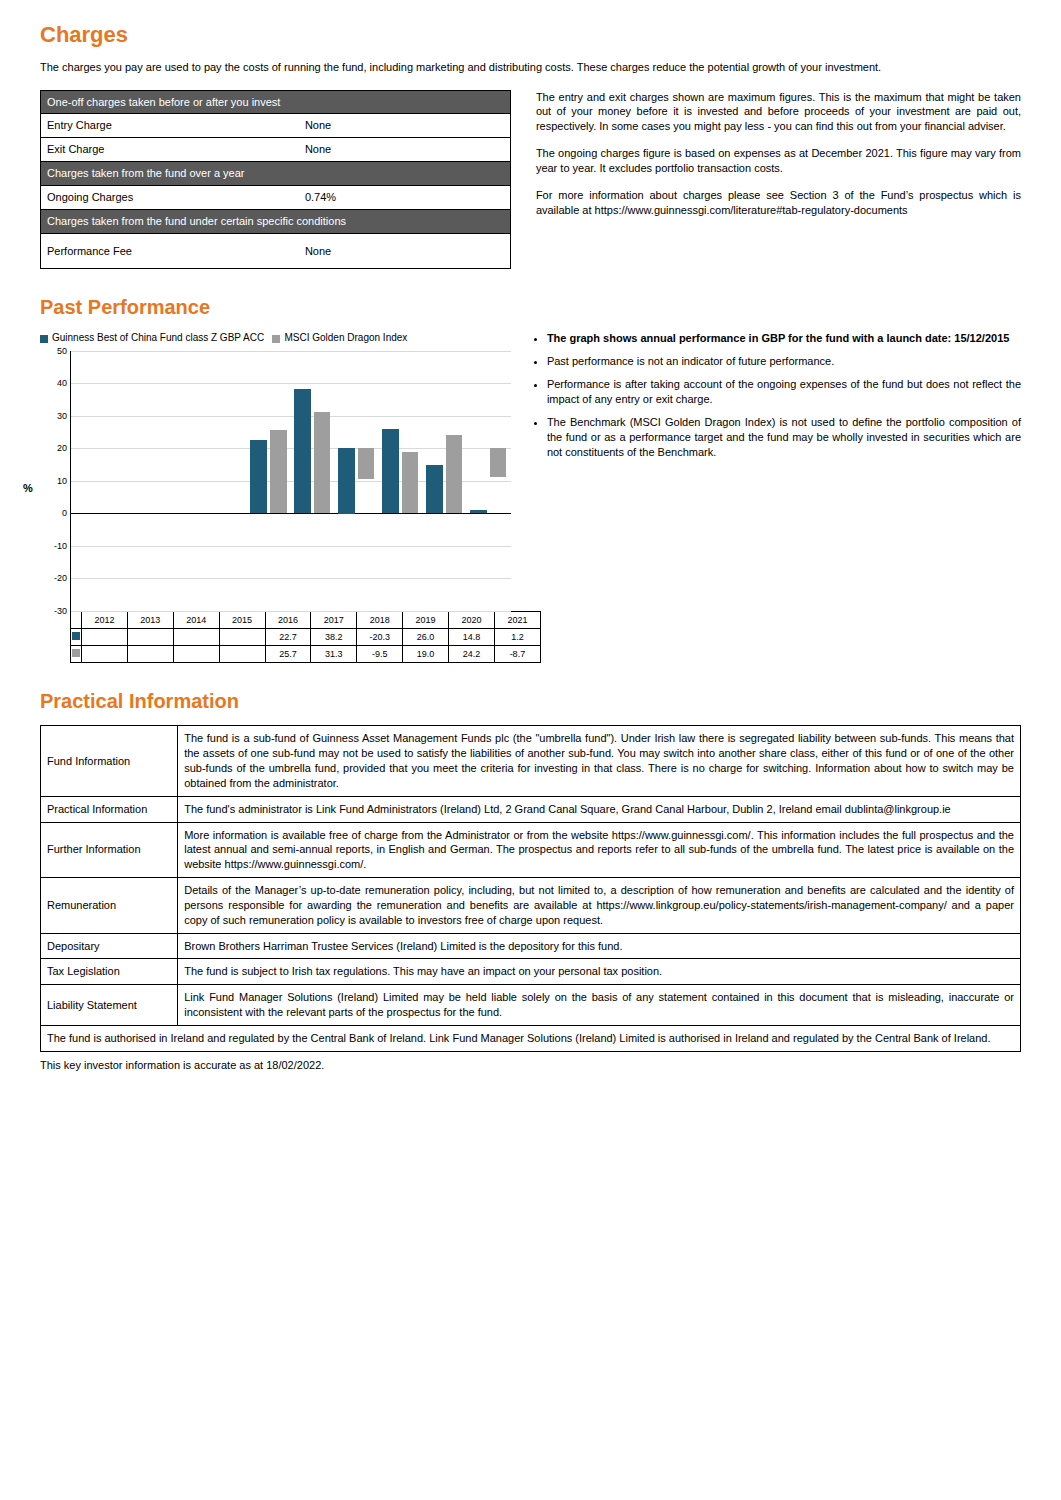Charges
The charges you pay are used to pay the costs of running the fund, including marketing and distributing costs. These charges reduce the potential growth of your investment.
| One-off charges taken before or after you invest |
| Entry Charge | None |
| Exit Charge | None |
| Charges taken from the fund over a year |
| Ongoing Charges | 0.74% |
| Charges taken from the fund under certain specific conditions |
| Performance Fee | None |
The entry and exit charges shown are maximum figures. This is the maximum that might be taken out of your money before it is invested and before proceeds of your investment are paid out, respectively. In some cases you might pay less - you can find this out from your financial adviser.
The ongoing charges figure is based on expenses as at December 2021. This figure may vary from year to year. It excludes portfolio transaction costs.
For more information about charges please see Section 3 of the Fund’s prospectus which is available at https://www.guinnessgi.com/literature#tab-regulatory-documents
Past Performance
Guinness Best of China Fund class Z GBP ACC MSCI Golden Dragon Index
%
50
40
30
20
10
0
-10
-20
-30
| | 2012 | 2013 | 2014 | 2015 | 2016 | 2017 | 2018 | 2019 | 2020 | 2021 |
| | | | | | 22.7 | 38.2 | -20.3 | 26.0 | 14.8 | 1.2 |
| | | | | | 25.7 | 31.3 | -9.5 | 19.0 | 24.2 | -8.7 |
The graph shows annual performance in GBP for the fund with a launch date: 15/12/2015
Past performance is not an indicator of future performance.
Performance is after taking account of the ongoing expenses of the fund but does not reflect the impact of any entry or exit charge.
The Benchmark (MSCI Golden Dragon Index) is not used to define the portfolio composition of the fund or as a performance target and the fund may be wholly invested in securities which are not constituents of the Benchmark.
Practical Information
| Fund Information | The fund is a sub-fund of Guinness Asset Management Funds plc (the "umbrella fund"). Under Irish law there is segregated liability between sub-funds. This means that the assets of one sub-fund may not be used to satisfy the liabilities of another sub-fund. You may switch into another share class, either of this fund or of one of the other sub-funds of the umbrella fund, provided that you meet the criteria for investing in that class. There is no charge for switching. Information about how to switch may be obtained from the administrator. |
| Practical Information | The fund's administrator is Link Fund Administrators (Ireland) Ltd, 2 Grand Canal Square, Grand Canal Harbour, Dublin 2, Ireland email dublinta@linkgroup.ie |
| Further Information | More information is available free of charge from the Administrator or from the website https://www.guinnessgi.com/. This information includes the full prospectus and the latest annual and semi-annual reports, in English and German. The prospectus and reports refer to all sub-funds of the umbrella fund. The latest price is available on the website https://www.guinnessgi.com/. |
| Remuneration | Details of the Manager’s up-to-date remuneration policy, including, but not limited to, a description of how remuneration and benefits are calculated and the identity of persons responsible for awarding the remuneration and benefits are available at https://www.linkgroup.eu/policy-statements/irish-management-company/ and a paper copy of such remuneration policy is available to investors free of charge upon request. |
| Depositary | Brown Brothers Harriman Trustee Services (Ireland) Limited is the depository for this fund. |
| Tax Legislation | The fund is subject to Irish tax regulations. This may have an impact on your personal tax position. |
| Liability Statement | Link Fund Manager Solutions (Ireland) Limited may be held liable solely on the basis of any statement contained in this document that is misleading, inaccurate or inconsistent with the relevant parts of the prospectus for the fund. |
| The fund is authorised in Ireland and regulated by the Central Bank of Ireland. Link Fund Manager Solutions (Ireland) Limited is authorised in Ireland and regulated by the Central Bank of Ireland. |
This key investor information is accurate as at 18/02/2022.